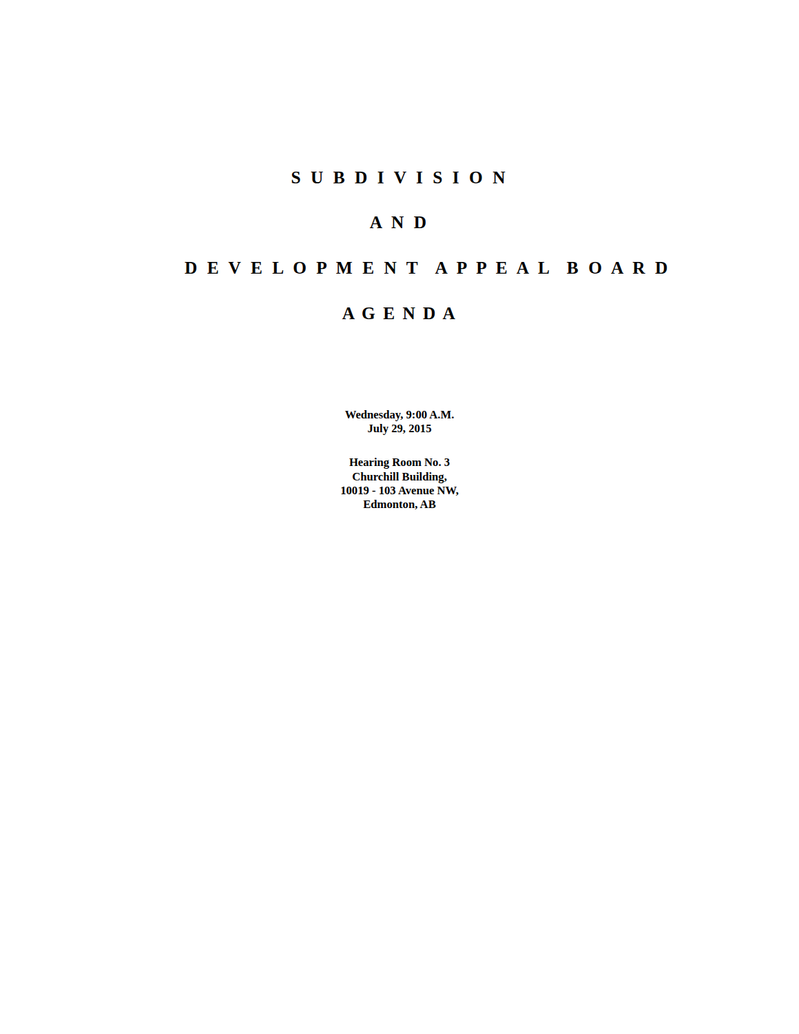S U B D I V I S I O N
A N D
D E V E L O P M E N T A P P E A L B O A R D
A G E N D A
Wednesday, 9:00 A.M.
July 29, 2015
Hearing Room No. 3
Churchill Building,
10019 - 103 Avenue NW,
Edmonton, AB